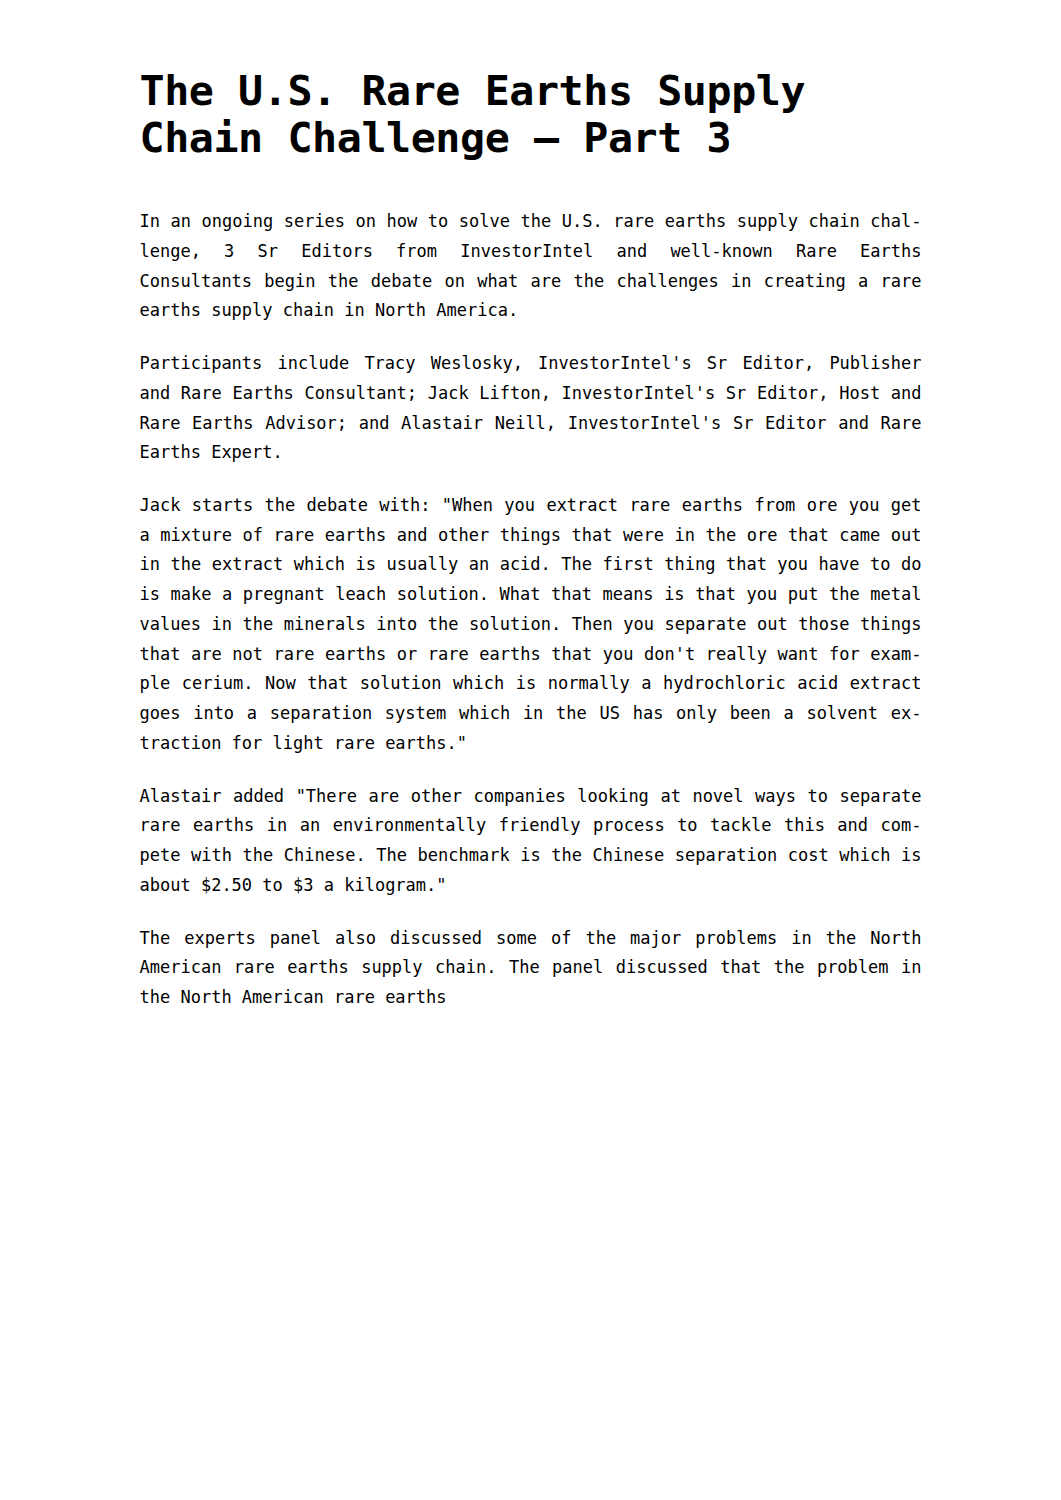The U.S. Rare Earths Supply Chain Challenge — Part 3
In an ongoing series on how to solve the U.S. rare earths supply chain challenge, 3 Sr Editors from InvestorIntel and well-known Rare Earths Consultants begin the debate on what are the challenges in creating a rare earths supply chain in North America.
Participants include Tracy Weslosky, InvestorIntel's Sr Editor, Publisher and Rare Earths Consultant; Jack Lifton, InvestorIntel's Sr Editor, Host and Rare Earths Advisor; and Alastair Neill, InvestorIntel's Sr Editor and Rare Earths Expert.
Jack starts the debate with: "When you extract rare earths from ore you get a mixture of rare earths and other things that were in the ore that came out in the extract which is usually an acid. The first thing that you have to do is make a pregnant leach solution. What that means is that you put the metal values in the minerals into the solution. Then you separate out those things that are not rare earths or rare earths that you don't really want for example cerium. Now that solution which is normally a hydrochloric acid extract goes into a separation system which in the US has only been a solvent extraction for light rare earths."
Alastair added "There are other companies looking at novel ways to separate rare earths in an environmentally friendly process to tackle this and compete with the Chinese. The benchmark is the Chinese separation cost which is about $2.50 to $3 a kilogram."
The experts panel also discussed some of the major problems in the North American rare earths supply chain. The panel discussed that the problem in the North American rare earths